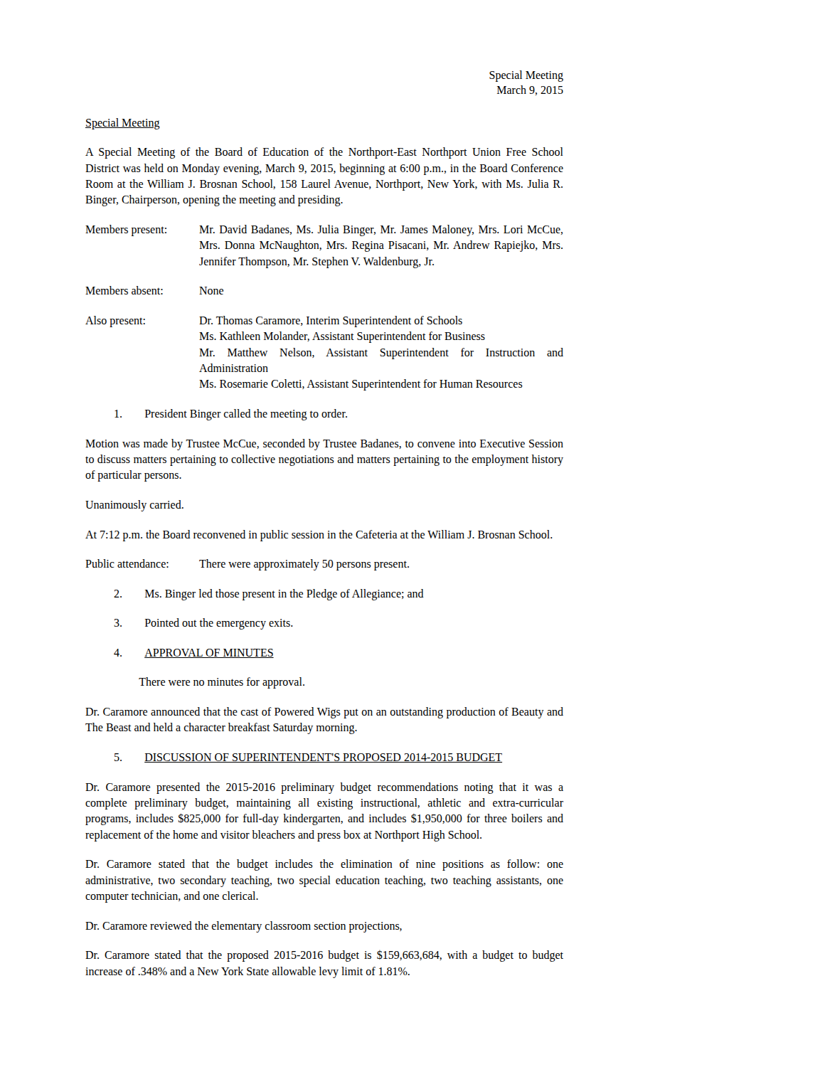Special Meeting
March 9, 2015
Special Meeting
A Special Meeting of the Board of Education of the Northport-East Northport Union Free School District was held on Monday evening, March 9, 2015, beginning at 6:00 p.m., in the Board Conference Room at the William J. Brosnan School, 158 Laurel Avenue, Northport, New York, with Ms. Julia R. Binger, Chairperson, opening the meeting and presiding.
Members present:
Mr. David Badanes, Ms. Julia Binger, Mr. James Maloney, Mrs. Lori McCue, Mrs. Donna McNaughton, Mrs. Regina Pisacani, Mr. Andrew Rapiejko, Mrs. Jennifer Thompson, Mr. Stephen V. Waldenburg, Jr.
Members absent:
None
Also present:
Dr. Thomas Caramore, Interim Superintendent of Schools
Ms. Kathleen Molander, Assistant Superintendent for Business
Mr. Matthew Nelson, Assistant Superintendent for Instruction and Administration
Ms. Rosemarie Coletti, Assistant Superintendent for Human Resources
1.
President Binger called the meeting to order.
Motion was made by Trustee McCue, seconded by Trustee Badanes, to convene into Executive Session to discuss matters pertaining to collective negotiations and matters pertaining to the employment history of particular persons.
Unanimously carried.
At 7:12 p.m. the Board reconvened in public session in the Cafeteria at the William J. Brosnan School.
Public attendance:
There were approximately 50 persons present.
2.
Ms. Binger led those present in the Pledge of Allegiance; and
3.
Pointed out the emergency exits.
4.
APPROVAL OF MINUTES
There were no minutes for approval.
Dr. Caramore announced that the cast of Powered Wigs put on an outstanding production of Beauty and The Beast and held a character breakfast Saturday morning.
5.
DISCUSSION OF SUPERINTENDENT'S PROPOSED 2014-2015 BUDGET
Dr. Caramore presented the 2015-2016 preliminary budget recommendations noting that it was a complete preliminary budget, maintaining all existing instructional, athletic and extra-curricular programs, includes $825,000 for full-day kindergarten, and includes $1,950,000 for three boilers and replacement of the home and visitor bleachers and press box at Northport High School.
Dr. Caramore stated that the budget includes the elimination of nine positions as follow: one administrative, two secondary teaching, two special education teaching, two teaching assistants, one computer technician, and one clerical.
Dr. Caramore reviewed the elementary classroom section projections,
Dr. Caramore stated that the proposed 2015-2016 budget is $159,663,684, with a budget to budget increase of .348% and a New York State allowable levy limit of 1.81%.